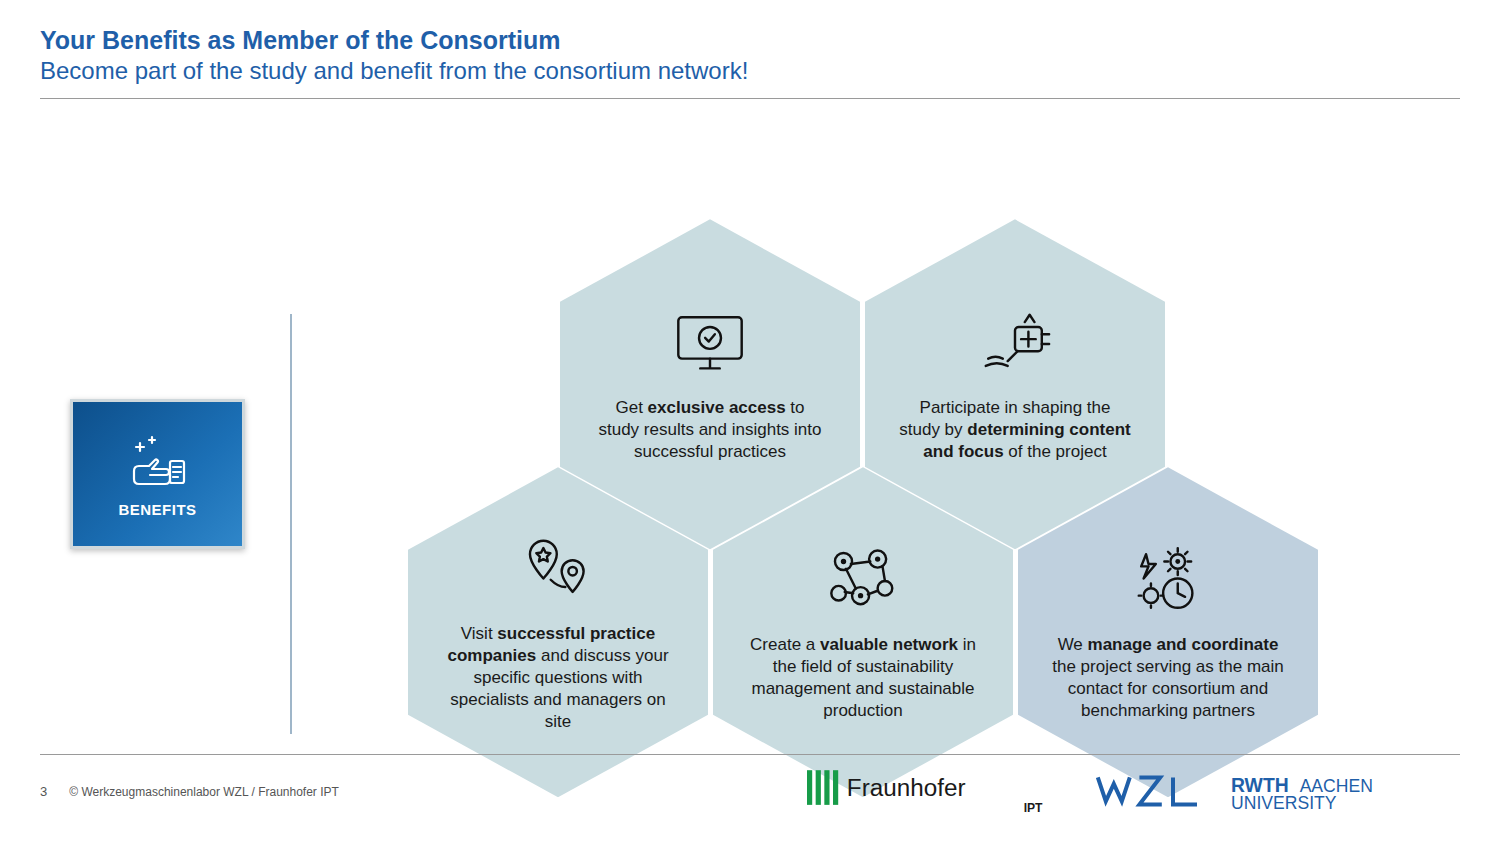Your Benefits as Member of the Consortium
Become part of the study and benefit from the consortium network!
BENEFITS
Get exclusive access to study results and insights into successful practices
Participate in shaping the study by determining content and focus of the project
Visit successful practice companies and discuss your specific questions with specialists and managers on site
Create a valuable network in the field of sustainability management and sustainable production
We manage and coordinate the project serving as the main contact for consortium and benchmarking partners
3 © Werkzeugmaschinenlabor WZL / Fraunhofer IPT
Fraunhofer IPT RWTH AACHEN UNIVERSITY